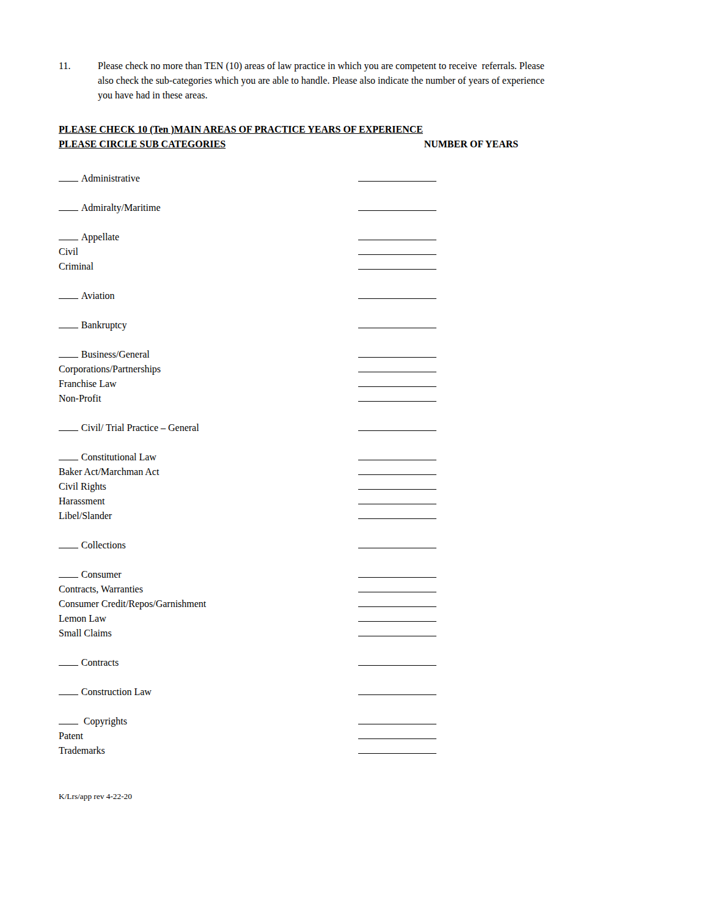11.
Please check no more than TEN (10) areas of law practice in which you are competent to receive referrals. Please also check the sub-categories which you are able to handle. Please also indicate the number of years of experience you have had in these areas.
PLEASE CHECK 10 (Ten )MAIN AREAS OF PRACTICE YEARS OF EXPERIENCE
PLEASE CIRCLE SUB CATEGORIES NUMBER OF YEARS
| Administrative | |
| Admiralty/Maritime | |
| Appellate | |
| Civil | |
| Criminal | |
| Aviation | |
| Bankruptcy | |
| Business/General | |
| Corporations/Partnerships | |
| Franchise Law | |
| Non-Profit | |
| Civil/ Trial Practice – General | |
| Constitutional Law | |
| Baker Act/Marchman Act | |
| Civil Rights | |
| Harassment | |
| Libel/Slander | |
| Collections | |
| Consumer | |
| Contracts, Warranties | |
| Consumer Credit/Repos/Garnishment | |
| Lemon Law | |
| Small Claims | |
| Contracts | |
| Construction Law | |
| Copyrights | |
| Patent | |
| Trademarks | |
K/Lrs/app rev 4-22-20